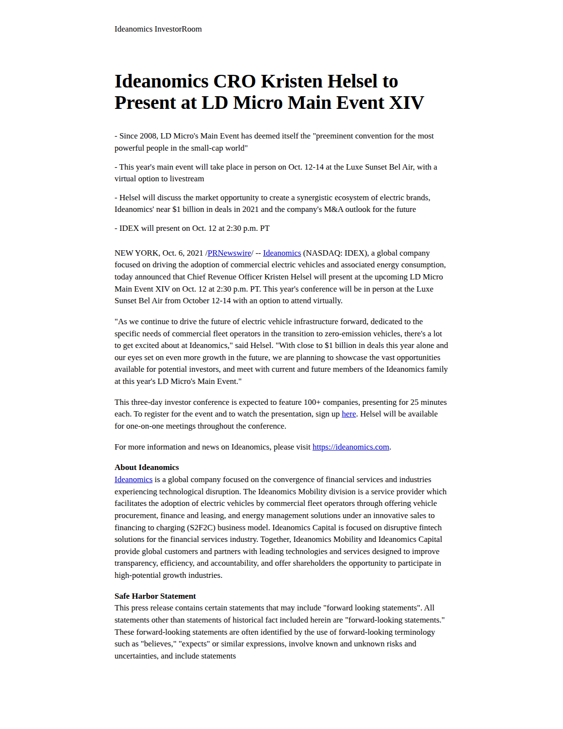Ideanomics InvestorRoom
Ideanomics CRO Kristen Helsel to Present at LD Micro Main Event XIV
- Since 2008, LD Micro's Main Event has deemed itself the "preeminent convention for the most powerful people in the small-cap world"
- This year's main event will take place in person on Oct. 12-14 at the Luxe Sunset Bel Air, with a virtual option to livestream
- Helsel will discuss the market opportunity to create a synergistic ecosystem of electric brands, Ideanomics' near $1 billion in deals in 2021 and the company's M&A outlook for the future
- IDEX will present on Oct. 12 at 2:30 p.m. PT
NEW YORK, Oct. 6, 2021 /PRNewswire/ -- Ideanomics (NASDAQ: IDEX), a global company focused on driving the adoption of commercial electric vehicles and associated energy consumption, today announced that Chief Revenue Officer Kristen Helsel will present at the upcoming LD Micro Main Event XIV on Oct. 12 at 2:30 p.m. PT. This year's conference will be in person at the Luxe Sunset Bel Air from October 12-14 with an option to attend virtually.
"As we continue to drive the future of electric vehicle infrastructure forward, dedicated to the specific needs of commercial fleet operators in the transition to zero-emission vehicles, there's a lot to get excited about at Ideanomics," said Helsel. "With close to $1 billion in deals this year alone and our eyes set on even more growth in the future, we are planning to showcase the vast opportunities available for potential investors, and meet with current and future members of the Ideanomics family at this year's LD Micro's Main Event."
This three-day investor conference is expected to feature 100+ companies, presenting for 25 minutes each. To register for the event and to watch the presentation, sign up here. Helsel will be available for one-on-one meetings throughout the conference.
For more information and news on Ideanomics, please visit https://ideanomics.com.
About Ideanomics
Ideanomics is a global company focused on the convergence of financial services and industries experiencing technological disruption. The Ideanomics Mobility division is a service provider which facilitates the adoption of electric vehicles by commercial fleet operators through offering vehicle procurement, finance and leasing, and energy management solutions under an innovative sales to financing to charging (S2F2C) business model. Ideanomics Capital is focused on disruptive fintech solutions for the financial services industry. Together, Ideanomics Mobility and Ideanomics Capital provide global customers and partners with leading technologies and services designed to improve transparency, efficiency, and accountability, and offer shareholders the opportunity to participate in high-potential growth industries.
Safe Harbor Statement
This press release contains certain statements that may include "forward looking statements". All statements other than statements of historical fact included herein are "forward-looking statements." These forward-looking statements are often identified by the use of forward-looking terminology such as "believes," "expects" or similar expressions, involve known and unknown risks and uncertainties, and include statements